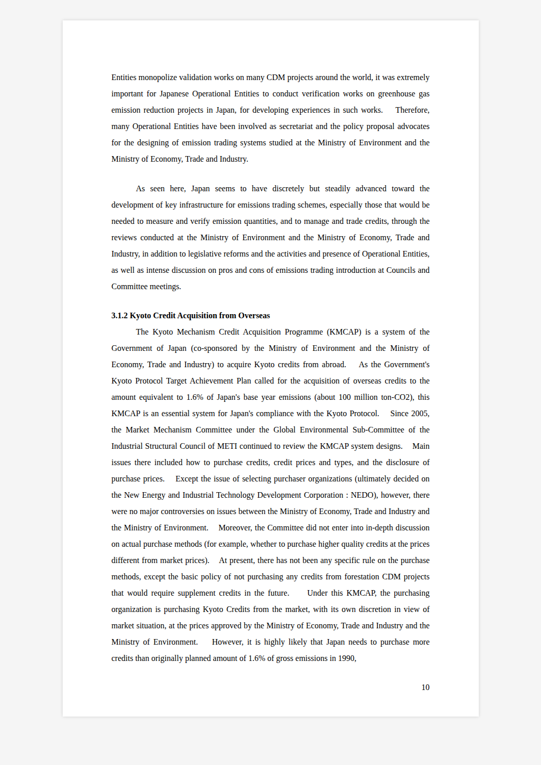Entities monopolize validation works on many CDM projects around the world, it was extremely important for Japanese Operational Entities to conduct verification works on greenhouse gas emission reduction projects in Japan, for developing experiences in such works. Therefore, many Operational Entities have been involved as secretariat and the policy proposal advocates for the designing of emission trading systems studied at the Ministry of Environment and the Ministry of Economy, Trade and Industry.
As seen here, Japan seems to have discretely but steadily advanced toward the development of key infrastructure for emissions trading schemes, especially those that would be needed to measure and verify emission quantities, and to manage and trade credits, through the reviews conducted at the Ministry of Environment and the Ministry of Economy, Trade and Industry, in addition to legislative reforms and the activities and presence of Operational Entities, as well as intense discussion on pros and cons of emissions trading introduction at Councils and Committee meetings.
3.1.2 Kyoto Credit Acquisition from Overseas
The Kyoto Mechanism Credit Acquisition Programme (KMCAP) is a system of the Government of Japan (co-sponsored by the Ministry of Environment and the Ministry of Economy, Trade and Industry) to acquire Kyoto credits from abroad. As the Government's Kyoto Protocol Target Achievement Plan called for the acquisition of overseas credits to the amount equivalent to 1.6% of Japan's base year emissions (about 100 million ton-CO2), this KMCAP is an essential system for Japan's compliance with the Kyoto Protocol. Since 2005, the Market Mechanism Committee under the Global Environmental Sub-Committee of the Industrial Structural Council of METI continued to review the KMCAP system designs. Main issues there included how to purchase credits, credit prices and types, and the disclosure of purchase prices. Except the issue of selecting purchaser organizations (ultimately decided on the New Energy and Industrial Technology Development Corporation : NEDO), however, there were no major controversies on issues between the Ministry of Economy, Trade and Industry and the Ministry of Environment. Moreover, the Committee did not enter into in-depth discussion on actual purchase methods (for example, whether to purchase higher quality credits at the prices different from market prices). At present, there has not been any specific rule on the purchase methods, except the basic policy of not purchasing any credits from forestation CDM projects that would require supplement credits in the future. Under this KMCAP, the purchasing organization is purchasing Kyoto Credits from the market, with its own discretion in view of market situation, at the prices approved by the Ministry of Economy, Trade and Industry and the Ministry of Environment. However, it is highly likely that Japan needs to purchase more credits than originally planned amount of 1.6% of gross emissions in 1990,
10